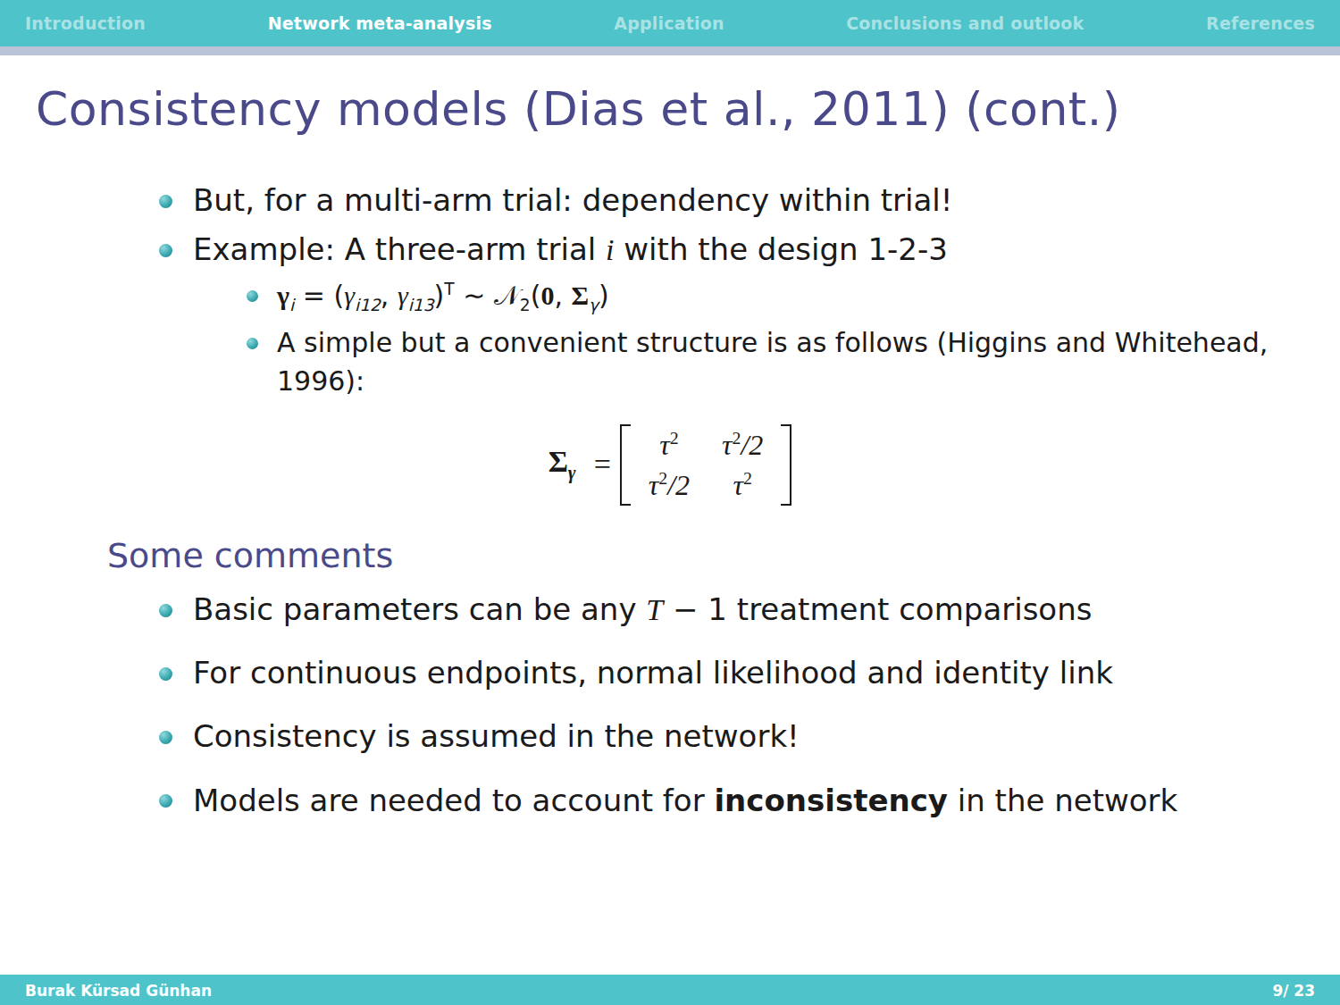Introduction Network meta-analysis Application Conclusions and outlook References
Consistency models (Dias et al., 2011) (cont.)
But, for a multi-arm trial: dependency within trial!
Example: A three-arm trial i with the design 1-2-3
γi = (γi12, γi13)T ∼ 𝒩2(0, Σγ)
A simple but a convenient structure is as follows (Higgins and Whitehead, 1996):
Σγ =
| τ 2 | τ 2 /2 |
| τ 2 /2 | τ 2 |
Some comments
Basic parameters can be any T − 1 treatment comparisons
For continuous endpoints, normal likelihood and identity link
Consistency is assumed in the network!
Models are needed to account for inconsistency in the network
Burak Kürsad Günhan
9/ 23